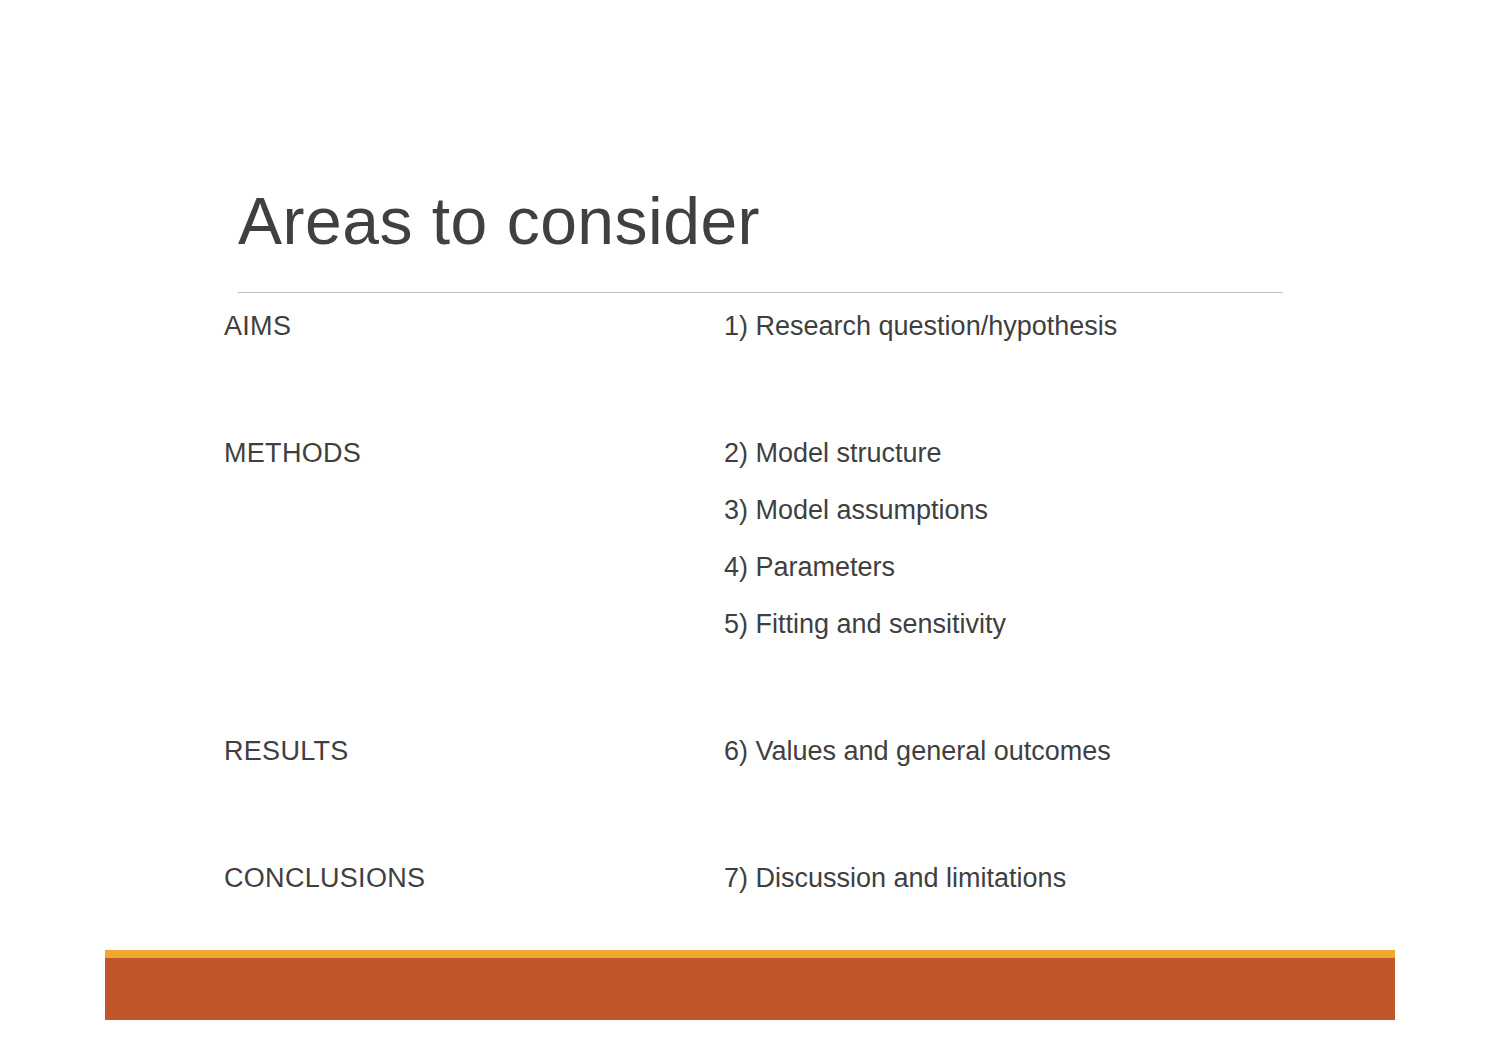Areas to consider
| AIMS | 1) Research question/hypothesis |
| METHODS | 2) Model structure 3) Model assumptions 4) Parameters 5) Fitting and sensitivity |
| RESULTS | 6) Values and general outcomes |
| CONCLUSIONS | 7) Discussion and limitations |